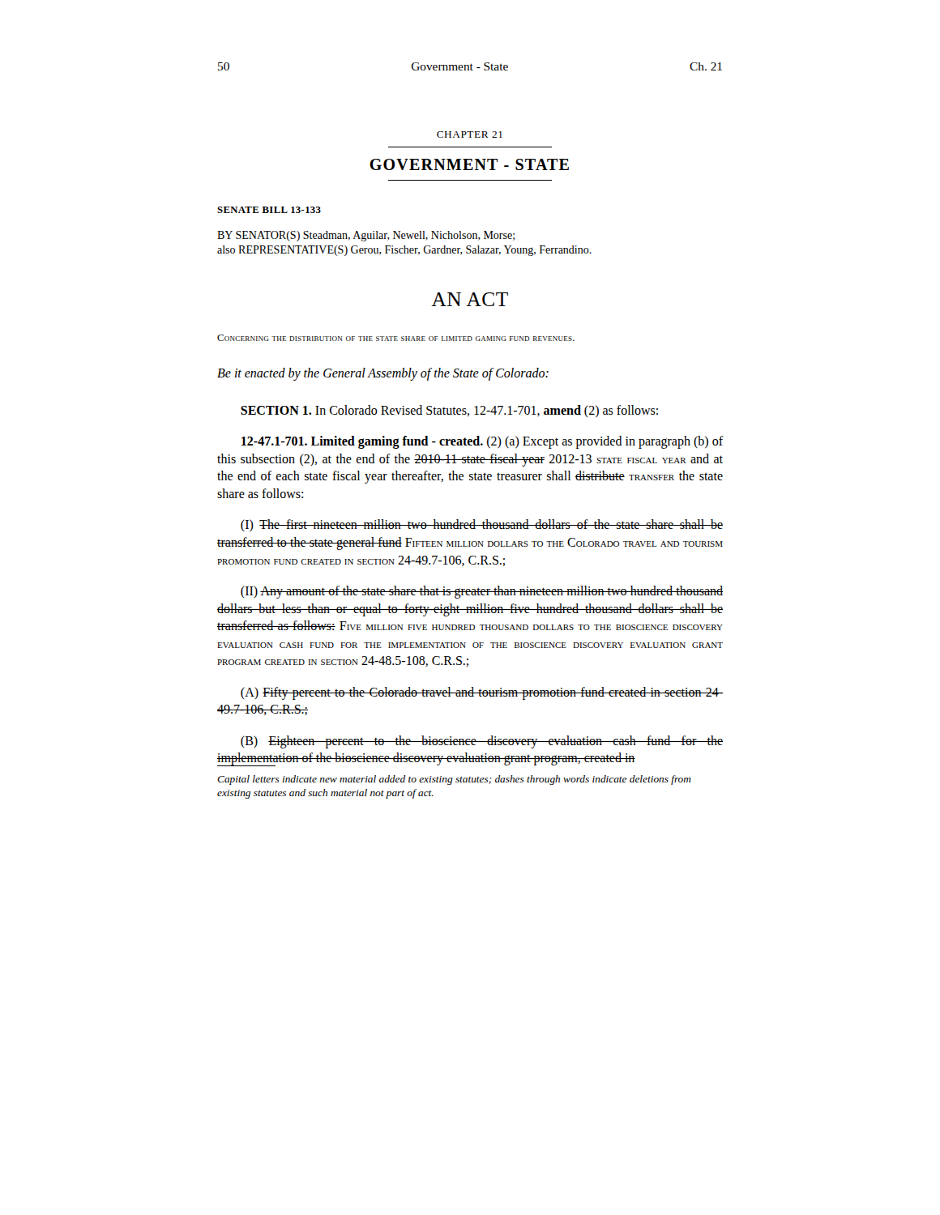50 Government - State Ch. 21
CHAPTER 21
GOVERNMENT - STATE
SENATE BILL 13-133
BY SENATOR(S) Steadman, Aguilar, Newell, Nicholson, Morse;
also REPRESENTATIVE(S) Gerou, Fischer, Gardner, Salazar, Young, Ferrandino.
AN ACT
Concerning the distribution of the state share of limited gaming fund revenues.
Be it enacted by the General Assembly of the State of Colorado:
SECTION 1. In Colorado Revised Statutes, 12-47.1-701, amend (2) as follows:
12-47.1-701. Limited gaming fund - created. (2) (a) Except as provided in paragraph (b) of this subsection (2), at the end of the 2010-11 state fiscal year 2012-13 state fiscal year and at the end of each state fiscal year thereafter, the state treasurer shall distribute transfer the state share as follows:
(I) The first nineteen million two hundred thousand dollars of the state share shall be transferred to the state general fund Fifteen million dollars to the Colorado travel and tourism promotion fund created in section 24-49.7-106, C.R.S.;
(II) Any amount of the state share that is greater than nineteen million two hundred thousand dollars but less than or equal to forty-eight million five hundred thousand dollars shall be transferred as follows: Five million five hundred thousand dollars to the bioscience discovery evaluation cash fund for the implementation of the bioscience discovery evaluation grant program created in section 24-48.5-108, C.R.S.;
(A) Fifty percent to the Colorado travel and tourism promotion fund created in section 24-49.7-106, C.R.S.;
(B) Eighteen percent to the bioscience discovery evaluation cash fund for the implementation of the bioscience discovery evaluation grant program, created in
Capital letters indicate new material added to existing statutes; dashes through words indicate deletions from existing statutes and such material not part of act.